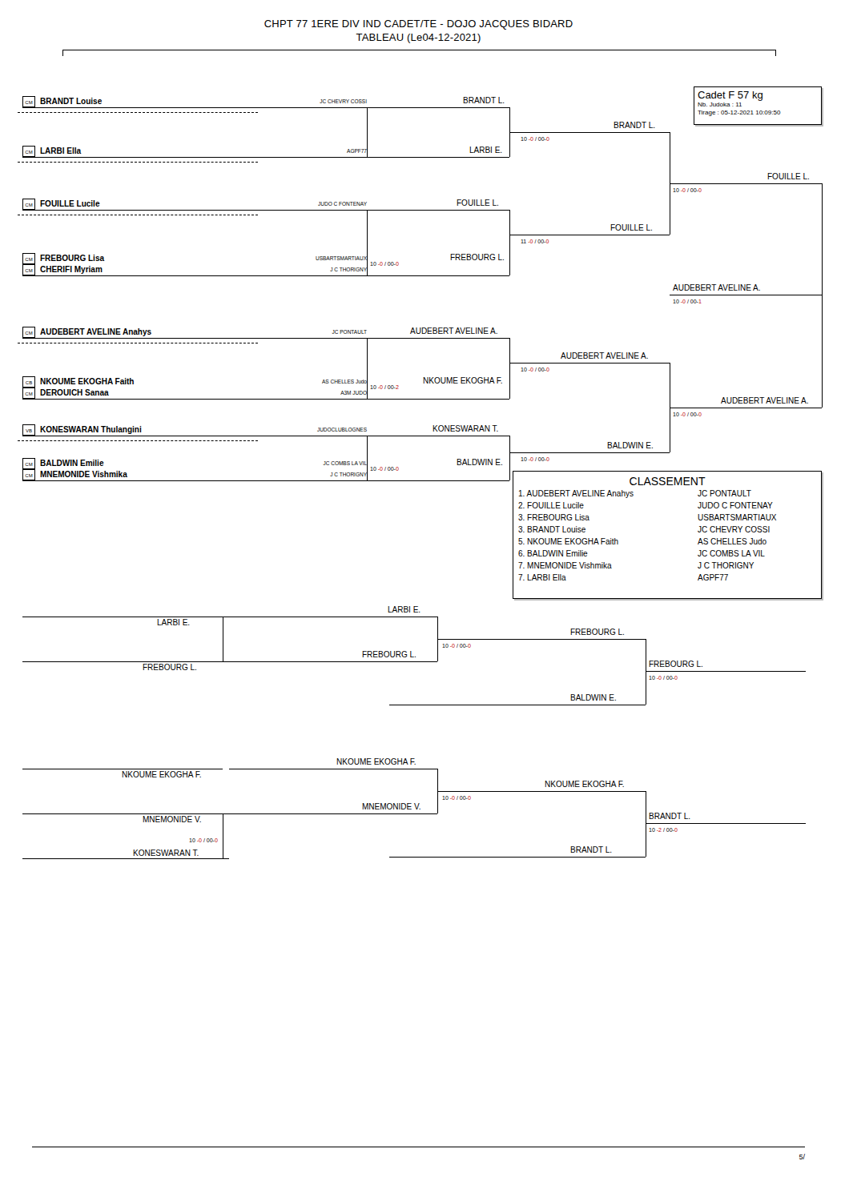CHPT 77 1ERE DIV IND CADET/TE - DOJO JACQUES BIDARD TABLEAU (Le04-12-2021)
Cadet F 57 kg
Nb. Judoka : 11
Tirage : 05-12-2021 10:09:50
CM
BRANDT Louise
JC CHEVRY COSSI
CM
LARBI Ella
AGPF77
CM
FOUILLE Lucile
JUDO C FONTENAY
CM
FREBOURG Lisa
USBARTSMARTIAUX
CM
CHERIFI Myriam
J C THORIGNY
10 -0 / 00-0
CM
AUDEBERT AVELINE Anahys
JC PONTAULT
CB
NKOUME EKOGHA Faith
AS CHELLES Judo
CM
DEROUICH Sanaa
A3M JUDO
10 -0 / 00-2
VB
KONESWARAN Thulangini
JUDOCLUBLOGNES
CM
BALDWIN Emilie
JC COMBS LA VIL
CM
MNEMONIDE Vishmika
J C THORIGNY
10 -0 / 00-0
BRANDT L.
LARBI E.
FOUILLE L.
FREBOURG L.
AUDEBERT AVELINE A.
NKOUME EKOGHA F.
KONESWARAN T.
BALDWIN E.
BRANDT L.
10 -0 / 00-0
FOUILLE L.
11 -0 / 00-0
AUDEBERT AVELINE A.
10 -0 / 00-0
BALDWIN E.
10 -0 / 00-0
FOUILLE L.
10 -0 / 00-0
AUDEBERT AVELINE A.
10 -0 / 00-0
AUDEBERT AVELINE A.
10 -0 / 00-1
CLASSEMENT
1. AUDEBERT AVELINE AnahysJC PONTAULT
2. FOUILLE LucileJUDO C FONTENAY
3. FREBOURG LisaUSBARTSMARTIAUX
3. BRANDT LouiseJC CHEVRY COSSI
5. NKOUME EKOGHA FaithAS CHELLES Judo
6. BALDWIN EmilieJC COMBS LA VIL
7. MNEMONIDE VishmikaJ C THORIGNY
7. LARBI EllaAGPF77
LARBI E.
FREBOURG L.
LARBI E.
FREBOURG L.
FREBOURG L.
10 -0 / 00-0
BALDWIN E.
FREBOURG L.
10 -0 / 00-0
NKOUME EKOGHA F.
MNEMONIDE V.
KONESWARAN T.
10 -0 / 00-0
NKOUME EKOGHA F.
MNEMONIDE V.
NKOUME EKOGHA F.
10 -0 / 00-0
BRANDT L.
BRANDT L.
10 -2 / 00-0
5/